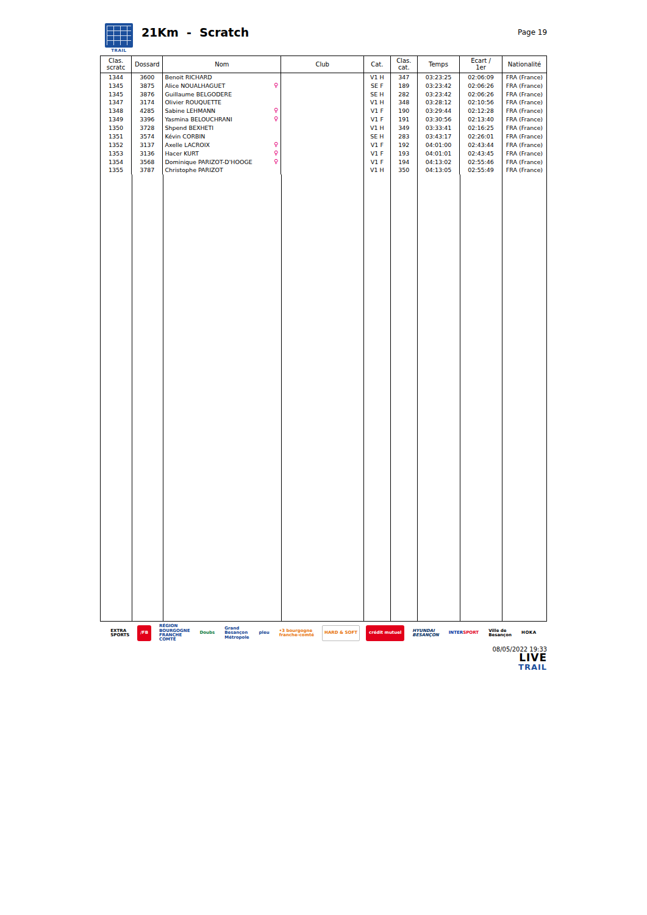TRAIL
21Km - Scratch
Page 19
| Clas. scratc | Dossard | Nom | Club | Cat. | Clas. cat. | Temps | Ecart / 1er | Nationalité |
| --- | --- | --- | --- | --- | --- | --- | --- | --- |
| 1344 | 3600 | Benoit RICHARD | | V1 H | 347 | 03:23:25 | 02:06:09 | FRA (France) |
| 1345 | 3875 | Alice NOUALHAGUET ♀ | | SE F | 189 | 03:23:42 | 02:06:26 | FRA (France) |
| 1345 | 3876 | Guillaume BELGODERE | | SE H | 282 | 03:23:42 | 02:06:26 | FRA (France) |
| 1347 | 3174 | Olivier ROUQUETTE | | V1 H | 348 | 03:28:12 | 02:10:56 | FRA (France) |
| 1348 | 4285 | Sabine LEHMANN ♀ | | V1 F | 190 | 03:29:44 | 02:12:28 | FRA (France) |
| 1349 | 3396 | Yasmina BELOUCHRANI ♀ | | V1 F | 191 | 03:30:56 | 02:13:40 | FRA (France) |
| 1350 | 3728 | Shpend BEXHETI | | V1 H | 349 | 03:33:41 | 02:16:25 | FRA (France) |
| 1351 | 3574 | Kévin CORBIN | | SE H | 283 | 03:43:17 | 02:26:01 | FRA (France) |
| 1352 | 3137 | Axelle LACROIX ♀ | | V1 F | 192 | 04:01:00 | 02:43:44 | FRA (France) |
| 1353 | 3136 | Hacer KURT ♀ | | V1 F | 193 | 04:01:01 | 02:43:45 | FRA (France) |
| 1354 | 3568 | Dominique PARIZOT-D'HOOGE ♀ | | V1 F | 194 | 04:13:02 | 02:55:46 | FRA (France) |
| 1355 | 3787 | Christophe PARIZOT | | V1 H | 350 | 04:13:05 | 02:55:49 | FRA (France) |
EXTRA
SPORTS
/FB
RÉGION
BOURGOGNE
FRANCHE
COMTÉ
Doubs
Grand
Besançon
Métropole
pleu
•3 bourgogne
franche-comté
HARD & SOFT
crédit mutuel
HYUNDAI
BESANÇON
INTERSPORT
Ville de
Besançon
HOKA
08/05/2022 19:33
LIVE
TRAIL